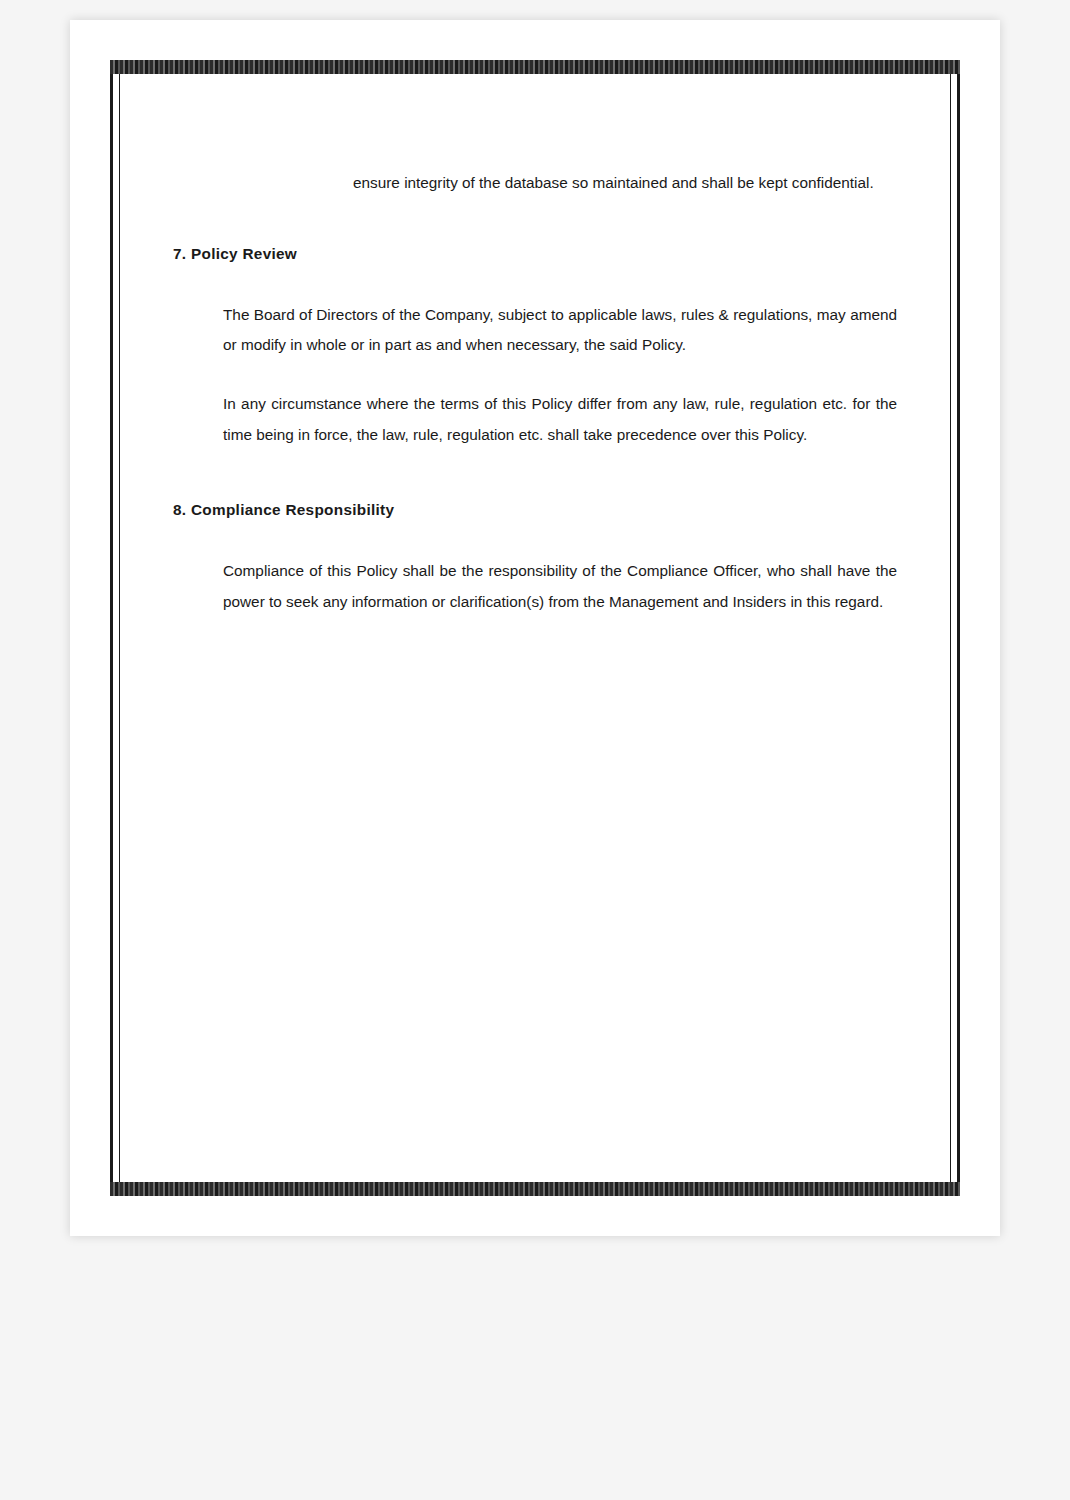ensure integrity of the database so maintained and shall be kept confidential.
7. Policy Review
The Board of Directors of the Company, subject to applicable laws, rules & regulations, may amend or modify in whole or in part as and when necessary, the said Policy.
In any circumstance where the terms of this Policy differ from any law, rule, regulation etc. for the time being in force, the law, rule, regulation etc. shall take precedence over this Policy.
8. Compliance Responsibility
Compliance of this Policy shall be the responsibility of the Compliance Officer, who shall have the power to seek any information or clarification(s) from the Management and Insiders in this regard.